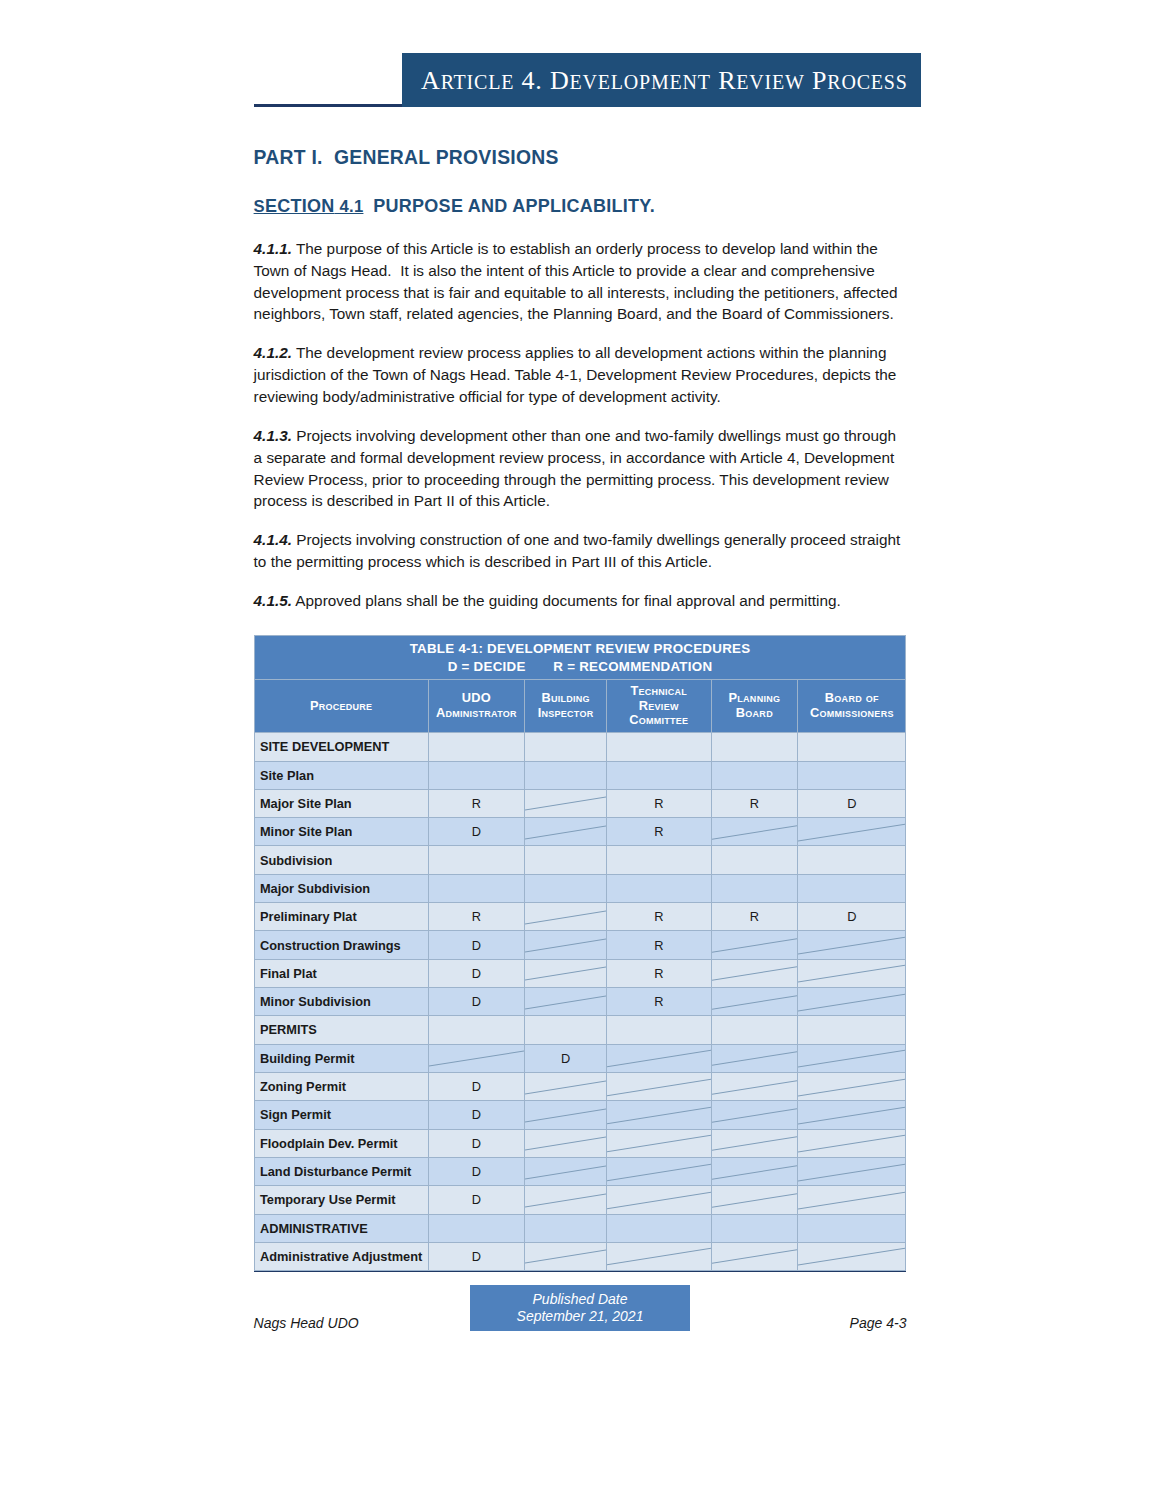ARTICLE 4. DEVELOPMENT REVIEW PROCESS
PART I. GENERAL PROVISIONS
SECTION 4.1 PURPOSE AND APPLICABILITY.
4.1.1. The purpose of this Article is to establish an orderly process to develop land within the Town of Nags Head. It is also the intent of this Article to provide a clear and comprehensive development process that is fair and equitable to all interests, including the petitioners, affected neighbors, Town staff, related agencies, the Planning Board, and the Board of Commissioners.
4.1.2. The development review process applies to all development actions within the planning jurisdiction of the Town of Nags Head. Table 4-1, Development Review Procedures, depicts the reviewing body/administrative official for type of development activity.
4.1.3. Projects involving development other than one and two-family dwellings must go through a separate and formal development review process, in accordance with Article 4, Development Review Process, prior to proceeding through the permitting process. This development review process is described in Part II of this Article.
4.1.4. Projects involving construction of one and two-family dwellings generally proceed straight to the permitting process which is described in Part III of this Article.
4.1.5. Approved plans shall be the guiding documents for final approval and permitting.
| TABLE 4-1: DEVELOPMENT REVIEW PROCEDURES |
| --- |
| D = DECIDE R = RECOMMENDATION |
| Procedure | UDO Administrator | Building Inspector | Technical Review Committee | Planning Board | Board of Commissioners |
| SITE DEVELOPMENT | | | | | |
| Site Plan | | | | | |
| Major Site Plan | R | | R | R | D |
| Minor Site Plan | D | | R | | |
| Subdivision | | | | | |
| Major Subdivision | | | | | |
| Preliminary Plat | R | | R | R | D |
| Construction Drawings | D | | R | | |
| Final Plat | D | | R | | |
| Minor Subdivision | D | | R | | |
| PERMITS | | | | | |
| Building Permit | | D | | | |
| Zoning Permit | D | | | | |
| Sign Permit | D | | | | |
| Floodplain Dev. Permit | D | | | | |
| Land Disturbance Permit | D | | | | |
| Temporary Use Permit | D | | | | |
| ADMINISTRATIVE | | | | | |
| Administrative Adjustment | D | | | | |
Nags Head UDO
Published Date
September 21, 2021
Page 4-3